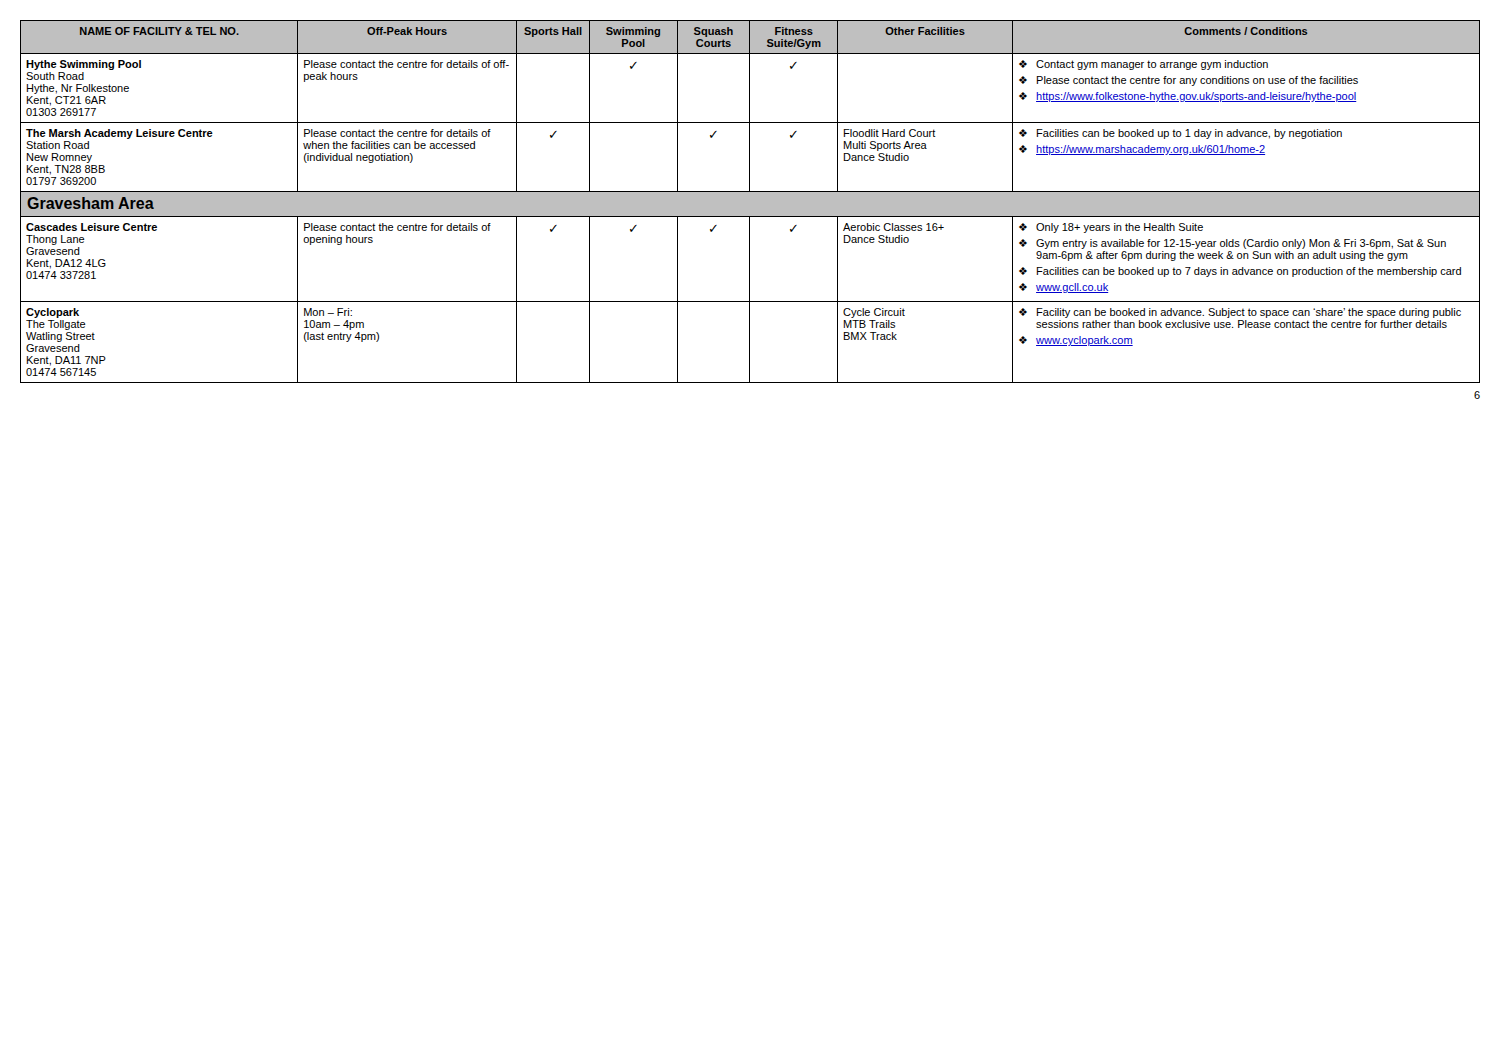| NAME OF FACILITY & TEL NO. | Off-Peak Hours | Sports Hall | Swimming Pool | Squash Courts | Fitness Suite/Gym | Other Facilities | Comments / Conditions |
| --- | --- | --- | --- | --- | --- | --- | --- |
| Hythe Swimming Pool South Road Hythe, Nr Folkestone Kent, CT21 6AR 01303 269177 | Please contact the centre for details of off-peak hours | | ✓ | | ✓ | | Contact gym manager to arrange gym induction Please contact the centre for any conditions on use of the facilities https://www.folkestone-hythe.gov.uk/sports-and-leisure/hythe-pool |
| The Marsh Academy Leisure Centre Station Road New Romney Kent, TN28 8BB 01797 369200 | Please contact the centre for details of when the facilities can be accessed (individual negotiation) | ✓ | | ✓ | ✓ | Floodlit Hard Court Multi Sports Area Dance Studio | Facilities can be booked up to 1 day in advance, by negotiation https://www.marshacademy.org.uk/601/home-2 |
| Gravesham Area |
| Cascades Leisure Centre Thong Lane Gravesend Kent, DA12 4LG 01474 337281 | Please contact the centre for details of opening hours | ✓ | ✓ | ✓ | ✓ | Aerobic Classes 16+ Dance Studio | Only 18+ years in the Health Suite Gym entry is available for 12-15-year olds (Cardio only) Mon & Fri 3-6pm, Sat & Sun 9am-6pm & after 6pm during the week & on Sun with an adult using the gym Facilities can be booked up to 7 days in advance on production of the membership card www.gcll.co.uk |
| Cyclopark The Tollgate Watling Street Gravesend Kent, DA11 7NP 01474 567145 | Mon – Fri: 10am – 4pm (last entry 4pm) | | | | | Cycle Circuit MTB Trails BMX Track | Facility can be booked in advance. Subject to space can ‘share’ the space during public sessions rather than book exclusive use. Please contact the centre for further details www.cyclopark.com |
6